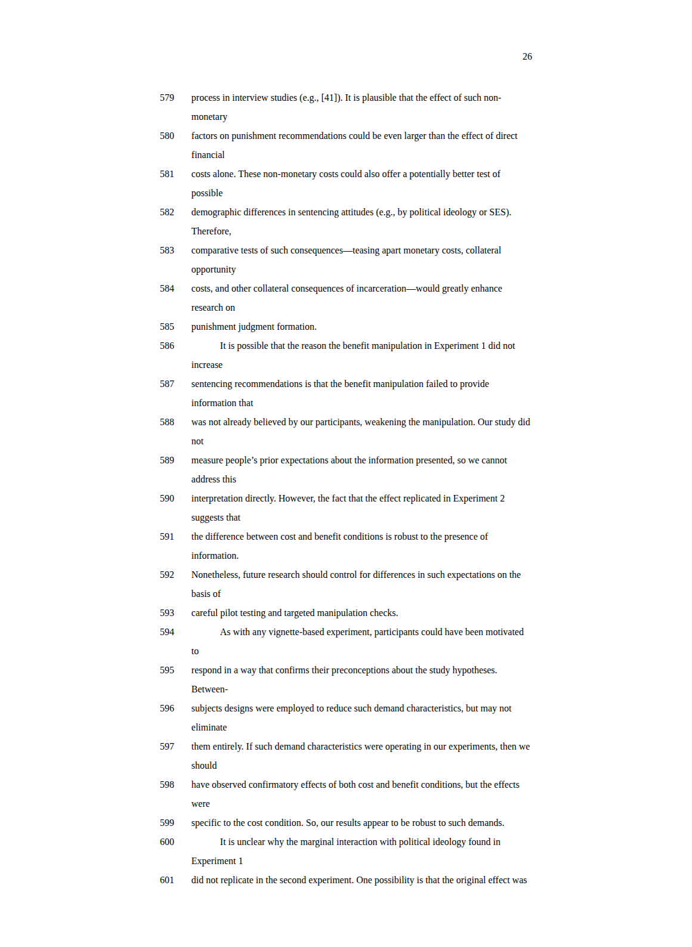26
579 process in interview studies (e.g., [41]). It is plausible that the effect of such non-monetary
580 factors on punishment recommendations could be even larger than the effect of direct financial
581 costs alone. These non-monetary costs could also offer a potentially better test of possible
582 demographic differences in sentencing attitudes (e.g., by political ideology or SES). Therefore,
583 comparative tests of such consequences—teasing apart monetary costs, collateral opportunity
584 costs, and other collateral consequences of incarceration—would greatly enhance research on
585 punishment judgment formation.
586 It is possible that the reason the benefit manipulation in Experiment 1 did not increase
587 sentencing recommendations is that the benefit manipulation failed to provide information that
588 was not already believed by our participants, weakening the manipulation. Our study did not
589 measure people’s prior expectations about the information presented, so we cannot address this
590 interpretation directly. However, the fact that the effect replicated in Experiment 2 suggests that
591 the difference between cost and benefit conditions is robust to the presence of information.
592 Nonetheless, future research should control for differences in such expectations on the basis of
593 careful pilot testing and targeted manipulation checks.
594 As with any vignette-based experiment, participants could have been motivated to
595 respond in a way that confirms their preconceptions about the study hypotheses. Between-
596 subjects designs were employed to reduce such demand characteristics, but may not eliminate
597 them entirely. If such demand characteristics were operating in our experiments, then we should
598 have observed confirmatory effects of both cost and benefit conditions, but the effects were
599 specific to the cost condition. So, our results appear to be robust to such demands.
600 It is unclear why the marginal interaction with political ideology found in Experiment 1
601 did not replicate in the second experiment. One possibility is that the original effect was